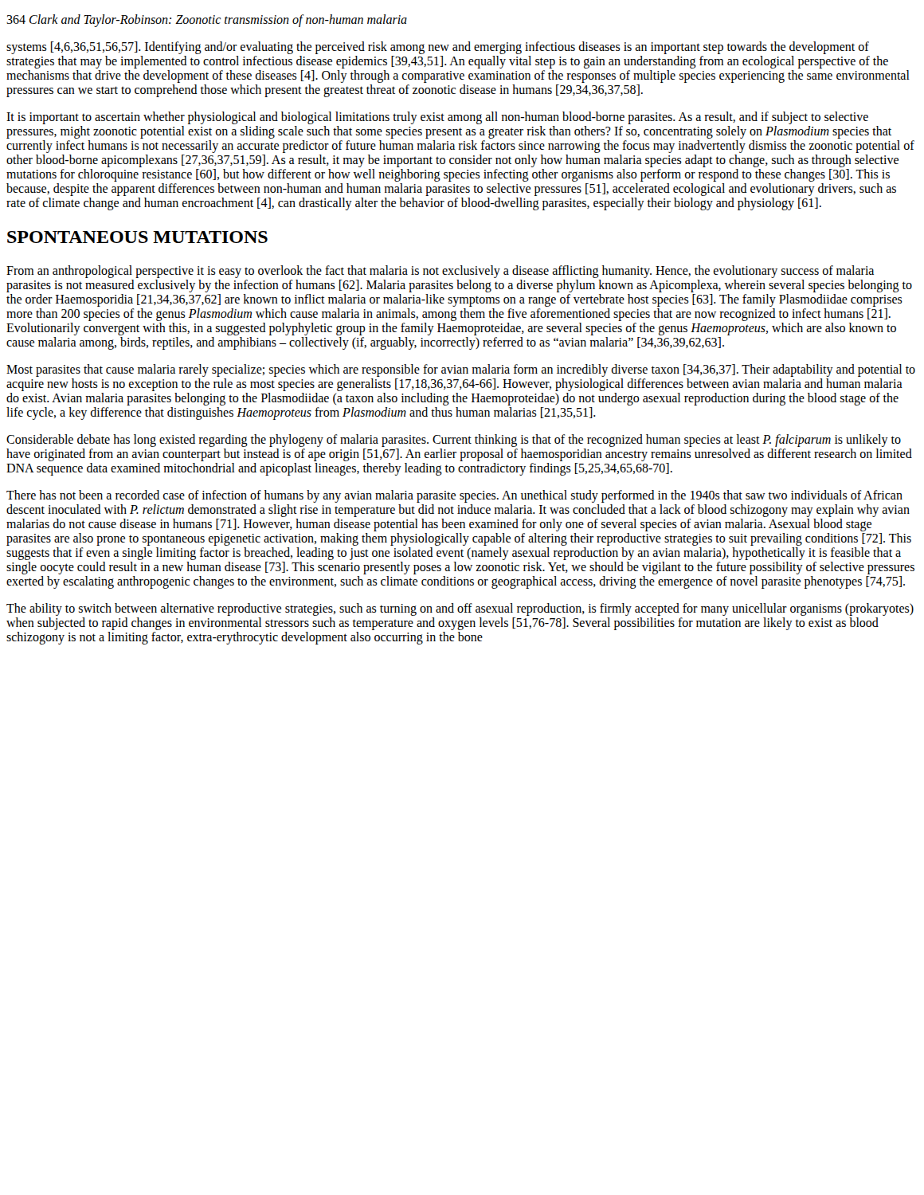364 Clark and Taylor-Robinson: Zoonotic transmission of non-human malaria
systems [4,6,36,51,56,57]. Identifying and/or evaluating the perceived risk among new and emerging infectious diseases is an important step towards the development of strategies that may be implemented to control infectious disease epidemics [39,43,51]. An equally vital step is to gain an understanding from an ecological perspective of the mechanisms that drive the development of these diseases [4]. Only through a comparative examination of the responses of multiple species experiencing the same environmental pressures can we start to comprehend those which present the greatest threat of zoonotic disease in humans [29,34,36,37,58].
It is important to ascertain whether physiological and biological limitations truly exist among all non-human blood-borne parasites. As a result, and if subject to selective pressures, might zoonotic potential exist on a sliding scale such that some species present as a greater risk than others? If so, concentrating solely on Plasmodium species that currently infect humans is not necessarily an accurate predictor of future human malaria risk factors since narrowing the focus may inadvertently dismiss the zoonotic potential of other blood-borne apicomplexans [27,36,37,51,59]. As a result, it may be important to consider not only how human malaria species adapt to change, such as through selective mutations for chloroquine resistance [60], but how different or how well neighboring species infecting other organisms also perform or respond to these changes [30]. This is because, despite the apparent differences between non-human and human malaria parasites to selective pressures [51], accelerated ecological and evolutionary drivers, such as rate of climate change and human encroachment [4], can drastically alter the behavior of blood-dwelling parasites, especially their biology and physiology [61].
SPONTANEOUS MUTATIONS
From an anthropological perspective it is easy to overlook the fact that malaria is not exclusively a disease afflicting humanity. Hence, the evolutionary success of malaria parasites is not measured exclusively by the infection of humans [62]. Malaria parasites belong to a diverse phylum known as Apicomplexa, wherein several species belonging to the order Haemosporidia [21,34,36,37,62] are known to inflict malaria or malaria-like symptoms on a range of vertebrate host species [63]. The family Plasmodiidae comprises more than 200 species of the genus Plasmodium which cause malaria in animals, among them the five aforementioned species that are now recognized to infect humans [21]. Evolutionarily convergent with this, in a suggested polyphyletic group in the family Haemoproteidae, are several species of the genus Haemoproteus, which are also known to cause malaria among, birds, reptiles, and amphibians – collectively (if, arguably, incorrectly) referred to as “avian malaria” [34,36,39,62,63].
Most parasites that cause malaria rarely specialize; species which are responsible for avian malaria form an incredibly diverse taxon [34,36,37]. Their adaptability and potential to acquire new hosts is no exception to the rule as most species are generalists [17,18,36,37,64-66]. However, physiological differences between avian malaria and human malaria do exist. Avian malaria parasites belonging to the Plasmodiidae (a taxon also including the Haemoproteidae) do not undergo asexual reproduction during the blood stage of the life cycle, a key difference that distinguishes Haemoproteus from Plasmodium and thus human malarias [21,35,51].
Considerable debate has long existed regarding the phylogeny of malaria parasites. Current thinking is that of the recognized human species at least P. falciparum is unlikely to have originated from an avian counterpart but instead is of ape origin [51,67]. An earlier proposal of haemosporidian ancestry remains unresolved as different research on limited DNA sequence data examined mitochondrial and apicoplast lineages, thereby leading to contradictory findings [5,25,34,65,68-70].
There has not been a recorded case of infection of humans by any avian malaria parasite species. An unethical study performed in the 1940s that saw two individuals of African descent inoculated with P. relictum demonstrated a slight rise in temperature but did not induce malaria. It was concluded that a lack of blood schizogony may explain why avian malarias do not cause disease in humans [71]. However, human disease potential has been examined for only one of several species of avian malaria. Asexual blood stage parasites are also prone to spontaneous epigenetic activation, making them physiologically capable of altering their reproductive strategies to suit prevailing conditions [72]. This suggests that if even a single limiting factor is breached, leading to just one isolated event (namely asexual reproduction by an avian malaria), hypothetically it is feasible that a single oocyte could result in a new human disease [73]. This scenario presently poses a low zoonotic risk. Yet, we should be vigilant to the future possibility of selective pressures exerted by escalating anthropogenic changes to the environment, such as climate conditions or geographical access, driving the emergence of novel parasite phenotypes [74,75].
The ability to switch between alternative reproductive strategies, such as turning on and off asexual reproduction, is firmly accepted for many unicellular organisms (prokaryotes) when subjected to rapid changes in environmental stressors such as temperature and oxygen levels [51,76-78]. Several possibilities for mutation are likely to exist as blood schizogony is not a limiting factor, extra-erythrocytic development also occurring in the bone